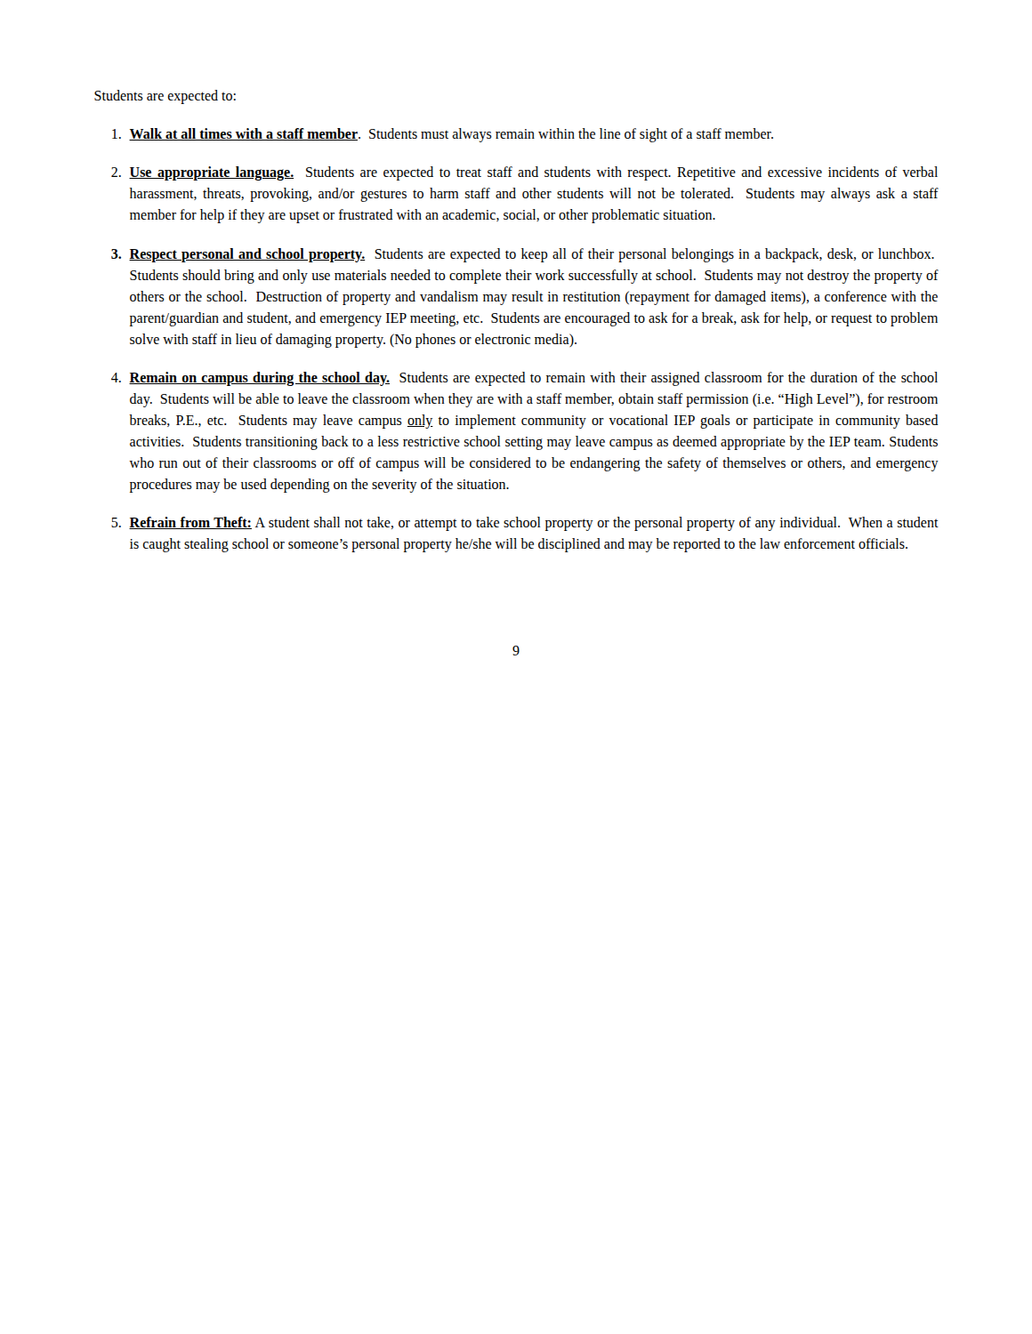Students are expected to:
Walk at all times with a staff member. Students must always remain within the line of sight of a staff member.
Use appropriate language. Students are expected to treat staff and students with respect. Repetitive and excessive incidents of verbal harassment, threats, provoking, and/or gestures to harm staff and other students will not be tolerated. Students may always ask a staff member for help if they are upset or frustrated with an academic, social, or other problematic situation.
Respect personal and school property. Students are expected to keep all of their personal belongings in a backpack, desk, or lunchbox. Students should bring and only use materials needed to complete their work successfully at school. Students may not destroy the property of others or the school. Destruction of property and vandalism may result in restitution (repayment for damaged items), a conference with the parent/guardian and student, and emergency IEP meeting, etc. Students are encouraged to ask for a break, ask for help, or request to problem solve with staff in lieu of damaging property. (No phones or electronic media).
Remain on campus during the school day. Students are expected to remain with their assigned classroom for the duration of the school day. Students will be able to leave the classroom when they are with a staff member, obtain staff permission (i.e. “High Level”), for restroom breaks, P.E., etc. Students may leave campus only to implement community or vocational IEP goals or participate in community based activities. Students transitioning back to a less restrictive school setting may leave campus as deemed appropriate by the IEP team. Students who run out of their classrooms or off of campus will be considered to be endangering the safety of themselves or others, and emergency procedures may be used depending on the severity of the situation.
Refrain from Theft: A student shall not take, or attempt to take school property or the personal property of any individual. When a student is caught stealing school or someone’s personal property he/she will be disciplined and may be reported to the law enforcement officials.
9